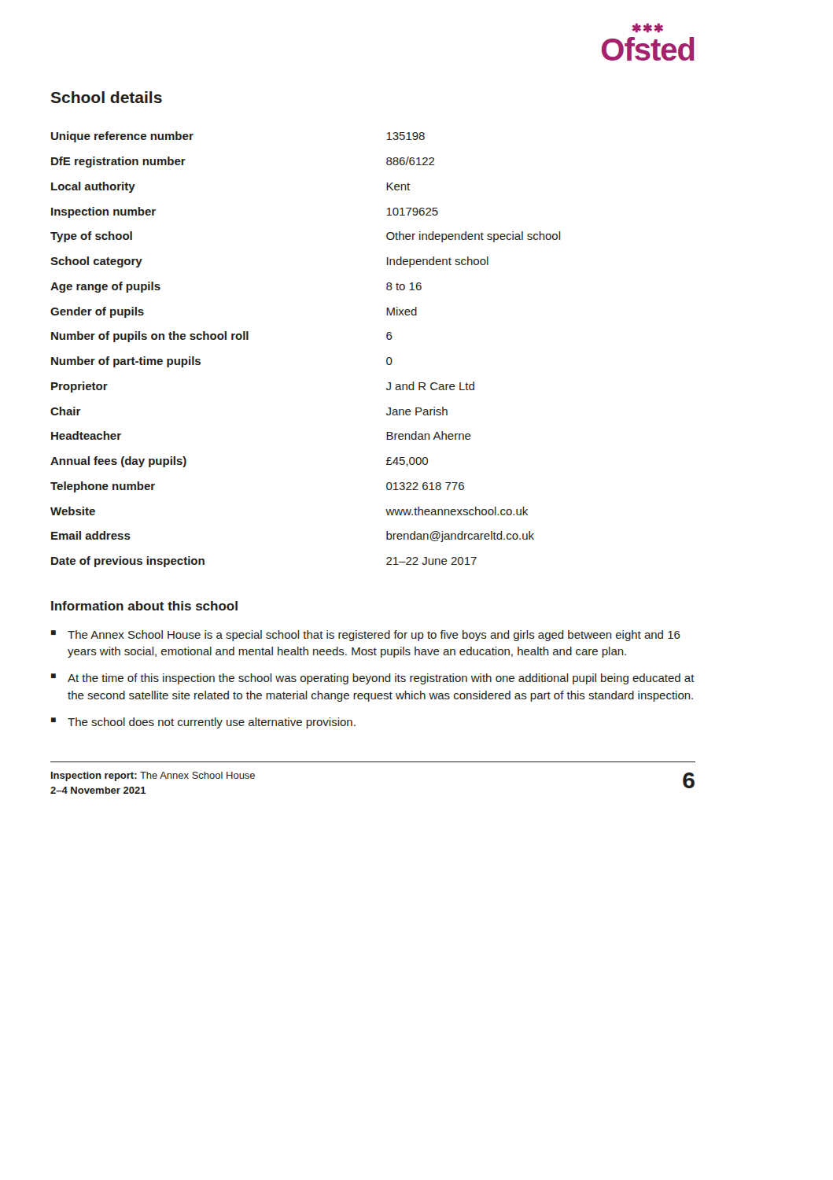✱✱✱
Ofsted
School details
| Unique reference number | 135198 |
| DfE registration number | 886/6122 |
| Local authority | Kent |
| Inspection number | 10179625 |
| Type of school | Other independent special school |
| School category | Independent school |
| Age range of pupils | 8 to 16 |
| Gender of pupils | Mixed |
| Number of pupils on the school roll | 6 |
| Number of part-time pupils | 0 |
| Proprietor | J and R Care Ltd |
| Chair | Jane Parish |
| Headteacher | Brendan Aherne |
| Annual fees (day pupils) | £45,000 |
| Telephone number | 01322 618 776 |
| Website | www.theannexschool.co.uk |
| Email address | brendan@jandrcareltd.co.uk |
| Date of previous inspection | 21–22 June 2017 |
Information about this school
The Annex School House is a special school that is registered for up to five boys and girls aged between eight and 16 years with social, emotional and mental health needs. Most pupils have an education, health and care plan.
At the time of this inspection the school was operating beyond its registration with one additional pupil being educated at the second satellite site related to the material change request which was considered as part of this standard inspection.
The school does not currently use alternative provision.
Inspection report: The Annex School House
2–4 November 2021
6